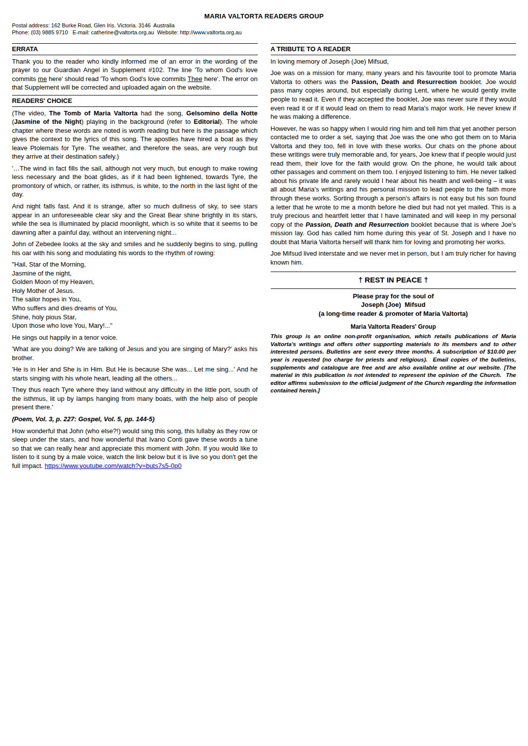MARIA VALTORTA READERS GROUP
Postal address: 162 Burke Road, Glen Iris. Victoria. 3146 Australia
Phone: (03) 9885 9710 E-mail: catherine@valtorta.org.au Website: http://www.valtorta.org.au
ERRATA
Thank you to the reader who kindly informed me of an error in the wording of the prayer to our Guardian Angel in Supplement #102. The line 'To whom God's love commits me here' should read 'To whom God's love commits Thee here'. The error on that Supplement will be corrected and uploaded again on the website.
READERS' CHOICE
(The video, The Tomb of Maria Valtorta had the song, Gelsomino della Notte (Jasmine of the Night) playing in the background (refer to Editorial). The whole chapter where these words are noted is worth reading but here is the passage which gives the context to the lyrics of this song. The apostles have hired a boat as they leave Ptolemais for Tyre. The weather, and therefore the seas, are very rough but they arrive at their destination safely.)
'…The wind in fact fills the sail, although not very much, but enough to make rowing less necessary and the boat glides, as if it had been lightened, towards Tyre, the promontory of which, or rather, its isthmus, is white, to the north in the last light of the day.
And night falls fast. And it is strange, after so much dullness of sky, to see stars appear in an unforeseeable clear sky and the Great Bear shine brightly in its stars, while the sea is illuminated by placid moonlight, which is so white that it seems to be dawning after a painful day, without an intervening night...
John of Zebedee looks at the sky and smiles and he suddenly begins to sing, pulling his oar with his song and modulating his words to the rhythm of rowing:
"Hail, Star of the Morning,
Jasmine of the night,
Golden Moon of my Heaven,
Holy Mother of Jesus.
The sailor hopes in You,
Who suffers and dies dreams of You,
Shine, holy pious Star,
Upon those who love You, Mary!..."
He sings out happily in a tenor voice.
'What are you doing? We are talking of Jesus and you are singing of Mary?' asks his brother.
'He is in Her and She is in Him. But He is because She was... Let me sing...' And he starts singing with his whole heart, leading all the others...
They thus reach Tyre where they land without any difficulty in the little port, south of the isthmus, lit up by lamps hanging from many boats, with the help also of people present there.'
(Poem, Vol. 3, p. 227: Gospel, Vol. 5, pp. 144-5)
How wonderful that John (who else?!) would sing this song, this lullaby as they row or sleep under the stars, and how wonderful that Ivano Conti gave these words a tune so that we can really hear and appreciate this moment with John. If you would like to listen to it sung by a male voice, watch the link below but it is live so you don't get the full impact. https://www.youtube.com/watch?v=buts7s5-0p0
A TRIBUTE TO A READER
In loving memory of Joseph (Joe) Mifsud,
Joe was on a mission for many, many years and his favourite tool to promote Maria Valtorta to others was the Passion, Death and Resurrection booklet. Joe would pass many copies around, but especially during Lent, where he would gently invite people to read it. Even if they accepted the booklet, Joe was never sure if they would even read it or if it would lead on them to read Maria's major work. He never knew if he was making a difference.
However, he was so happy when I would ring him and tell him that yet another person contacted me to order a set, saying that Joe was the one who got them on to Maria Valtorta and they too, fell in love with these works. Our chats on the phone about these writings were truly memorable and, for years, Joe knew that if people would just read them, their love for the faith would grow. On the phone, he would talk about other passages and comment on them too. I enjoyed listening to him. He never talked about his private life and rarely would I hear about his health and well-being – it was all about Maria's writings and his personal mission to lead people to the faith more through these works. Sorting through a person's affairs is not easy but his son found a letter that he wrote to me a month before he died but had not yet mailed. This is a truly precious and heartfelt letter that I have laminated and will keep in my personal copy of the Passion, Death and Resurrection booklet because that is where Joe's mission lay. God has called him home during this year of St. Joseph and I have no doubt that Maria Valtorta herself will thank him for loving and promoting her works.
Joe Mifsud lived interstate and we never met in person, but I am truly richer for having known him.
† REST IN PEACE †
Please pray for the soul of
Joseph (Joe) Mifsud
(a long-time reader & promoter of Maria Valtorta)
Maria Valtorta Readers' Group
This group is an online non-profit organisation, which retails publications of Maria Valtorta's writings and offers other supporting materials to its members and to other interested persons. Bulletins are sent every three months. A subscription of $10.00 per year is requested (no charge for priests and religious). Email copies of the bulletins, supplements and catalogue are free and are also available online at our website. [The material in this publication is not intended to represent the opinion of the Church. The editor affirms submission to the official judgment of the Church regarding the information contained herein.]